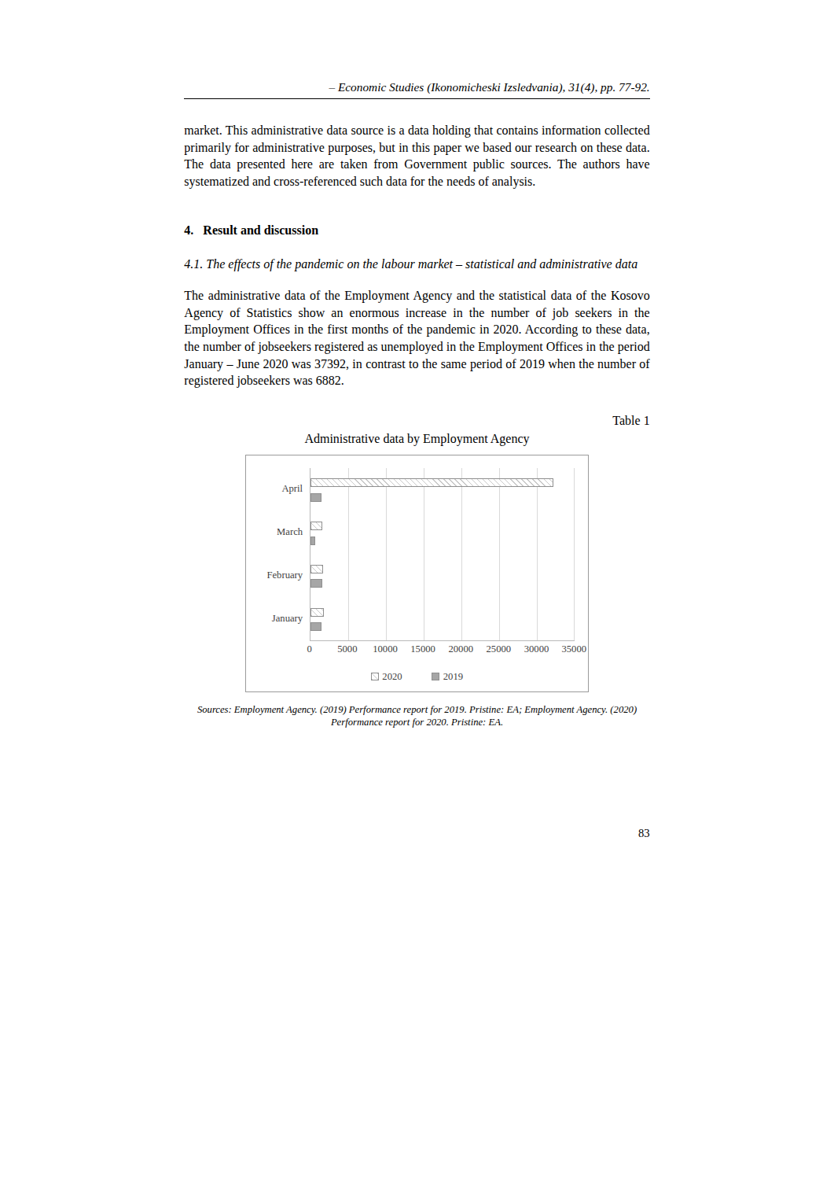– Economic Studies (Ikonomicheski Izsledvania), 31(4), pp. 77-92.
market. This administrative data source is a data holding that contains information collected primarily for administrative purposes, but in this paper we based our research on these data. The data presented here are taken from Government public sources. The authors have systematized and cross-referenced such data for the needs of analysis.
4. Result and discussion
4.1. The effects of the pandemic on the labour market – statistical and administrative data
The administrative data of the Employment Agency and the statistical data of the Kosovo Agency of Statistics show an enormous increase in the number of job seekers in the Employment Offices in the first months of the pandemic in 2020. According to these data, the number of jobseekers registered as unemployed in the Employment Offices in the period January – June 2020 was 37392, in contrast to the same period of 2019 when the number of registered jobseekers was 6882.
Table 1
Administrative data by Employment Agency
April
March
February
January
0 5000 10000 15000 20000 25000 30000 35000
2020 2019
Sources: Employment Agency. (2019) Performance report for 2019. Pristine: EA; Employment Agency. (2020)
Performance report for 2020. Pristine: EA.
83